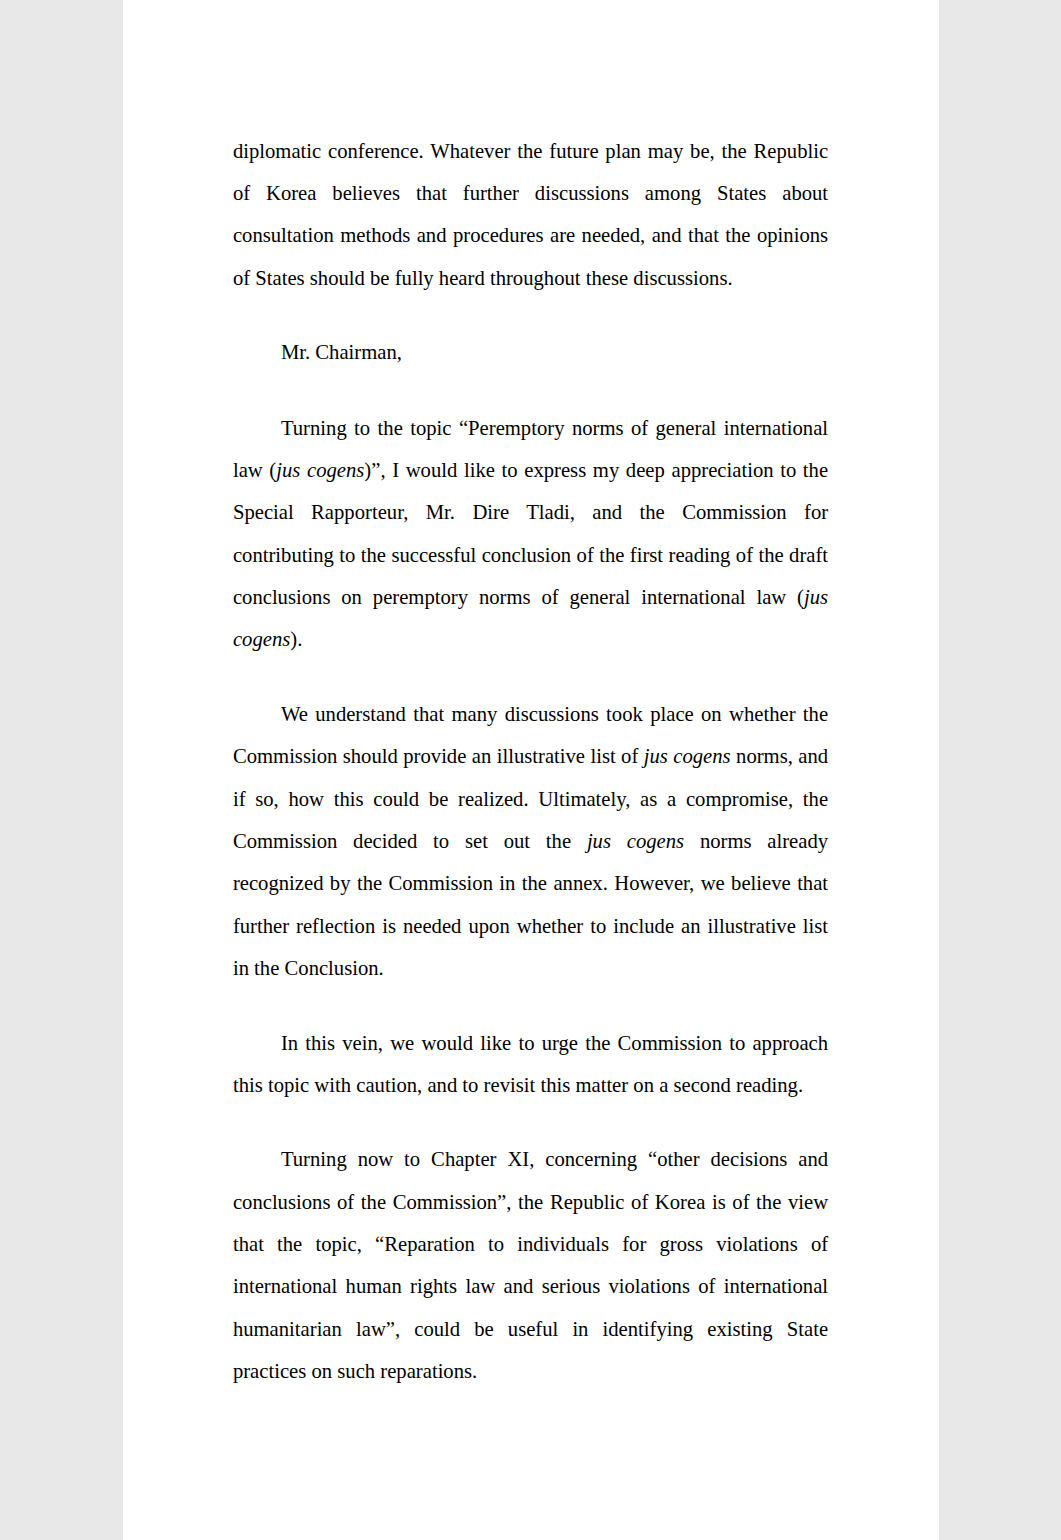diplomatic conference. Whatever the future plan may be, the Republic of Korea believes that further discussions among States about consultation methods and procedures are needed, and that the opinions of States should be fully heard throughout these discussions.
Mr. Chairman,
Turning to the topic “Peremptory norms of general international law (jus cogens)”, I would like to express my deep appreciation to the Special Rapporteur, Mr. Dire Tladi, and the Commission for contributing to the successful conclusion of the first reading of the draft conclusions on peremptory norms of general international law (jus cogens).
We understand that many discussions took place on whether the Commission should provide an illustrative list of jus cogens norms, and if so, how this could be realized. Ultimately, as a compromise, the Commission decided to set out the jus cogens norms already recognized by the Commission in the annex. However, we believe that further reflection is needed upon whether to include an illustrative list in the Conclusion.
In this vein, we would like to urge the Commission to approach this topic with caution, and to revisit this matter on a second reading.
Turning now to Chapter XI, concerning “other decisions and conclusions of the Commission”, the Republic of Korea is of the view that the topic, “Reparation to individuals for gross violations of international human rights law and serious violations of international humanitarian law”, could be useful in identifying existing State practices on such reparations.